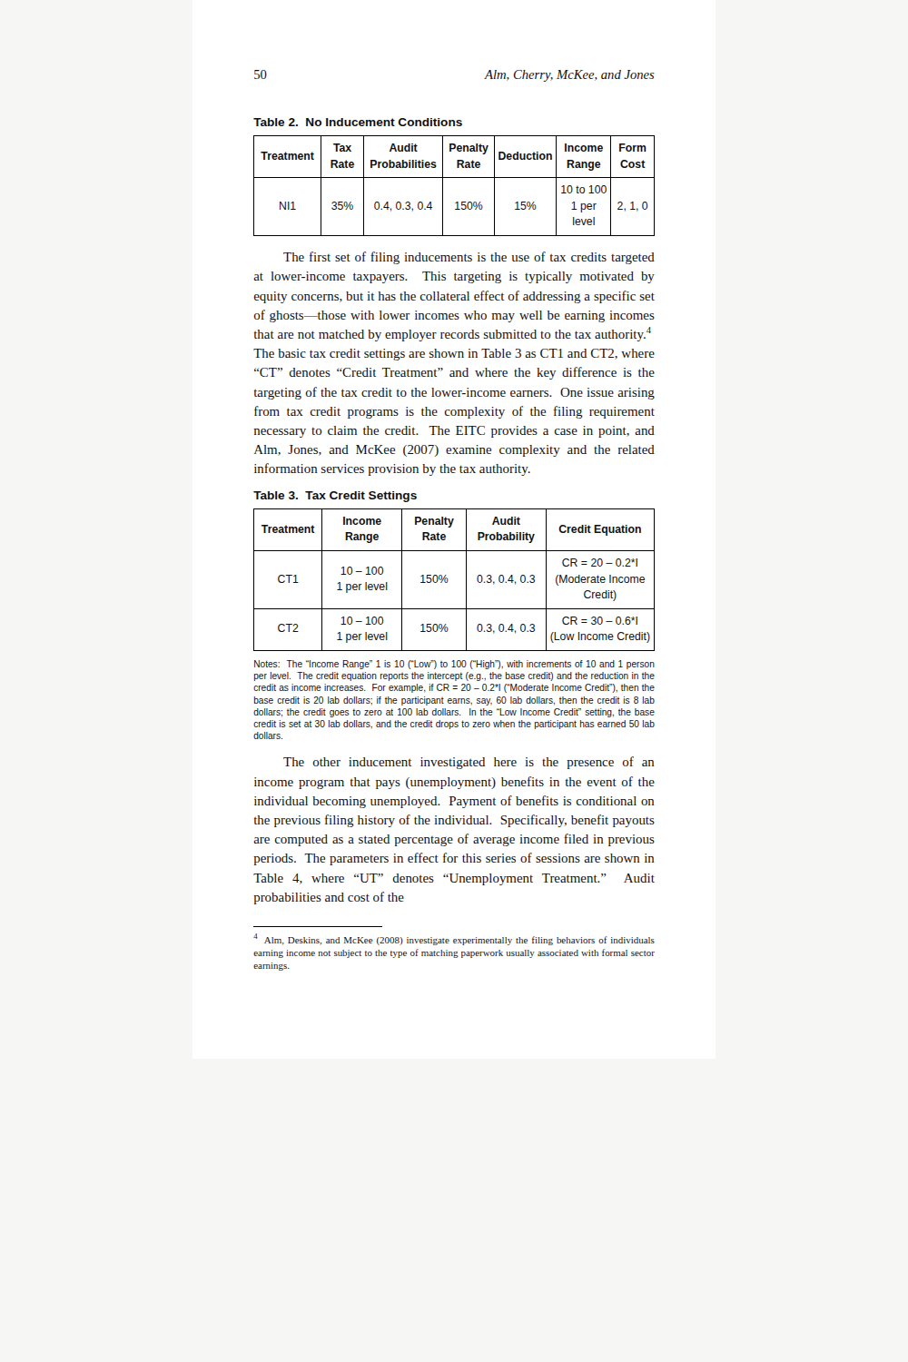50 Alm, Cherry, McKee, and Jones
Table 2. No Inducement Conditions
| Treatment | Tax Rate | Audit Probabilities | Penalty Rate | Deduction | Income Range | Form Cost |
| --- | --- | --- | --- | --- | --- | --- |
| NI1 | 35% | 0.4, 0.3, 0.4 | 150% | 15% | 10 to 100 1 per level | 2, 1, 0 |
The first set of filing inducements is the use of tax credits targeted at lower-income taxpayers. This targeting is typically motivated by equity concerns, but it has the collateral effect of addressing a specific set of ghosts—those with lower incomes who may well be earning incomes that are not matched by employer records submitted to the tax authority.4 The basic tax credit settings are shown in Table 3 as CT1 and CT2, where “CT” denotes “Credit Treatment” and where the key difference is the targeting of the tax credit to the lower-income earners. One issue arising from tax credit programs is the complexity of the filing requirement necessary to claim the credit. The EITC provides a case in point, and Alm, Jones, and McKee (2007) examine complexity and the related information services provision by the tax authority.
Table 3. Tax Credit Settings
| Treatment | Income Range | Penalty Rate | Audit Probability | Credit Equation |
| --- | --- | --- | --- | --- |
| CT1 | 10 – 100 1 per level | 150% | 0.3, 0.4, 0.3 | CR = 20 – 0.2*I (Moderate Income Credit) |
| CT2 | 10 – 100 1 per level | 150% | 0.3, 0.4, 0.3 | CR = 30 – 0.6*I (Low Income Credit) |
Notes: The “Income Range” 1 is 10 (“Low”) to 100 (“High”), with increments of 10 and 1 person per level. The credit equation reports the intercept (e.g., the base credit) and the reduction in the credit as income increases. For example, if CR = 20 – 0.2*I (“Moderate Income Credit”), then the base credit is 20 lab dollars; if the participant earns, say, 60 lab dollars, then the credit is 8 lab dollars; the credit goes to zero at 100 lab dollars. In the “Low Income Credit” setting, the base credit is set at 30 lab dollars, and the credit drops to zero when the participant has earned 50 lab dollars.
The other inducement investigated here is the presence of an income program that pays (unemployment) benefits in the event of the individual becoming unemployed. Payment of benefits is conditional on the previous filing history of the individual. Specifically, benefit payouts are computed as a stated percentage of average income filed in previous periods. The parameters in effect for this series of sessions are shown in Table 4, where “UT” denotes “Unemployment Treatment.” Audit probabilities and cost of the
4 Alm, Deskins, and McKee (2008) investigate experimentally the filing behaviors of individuals earning income not subject to the type of matching paperwork usually associated with formal sector earnings.